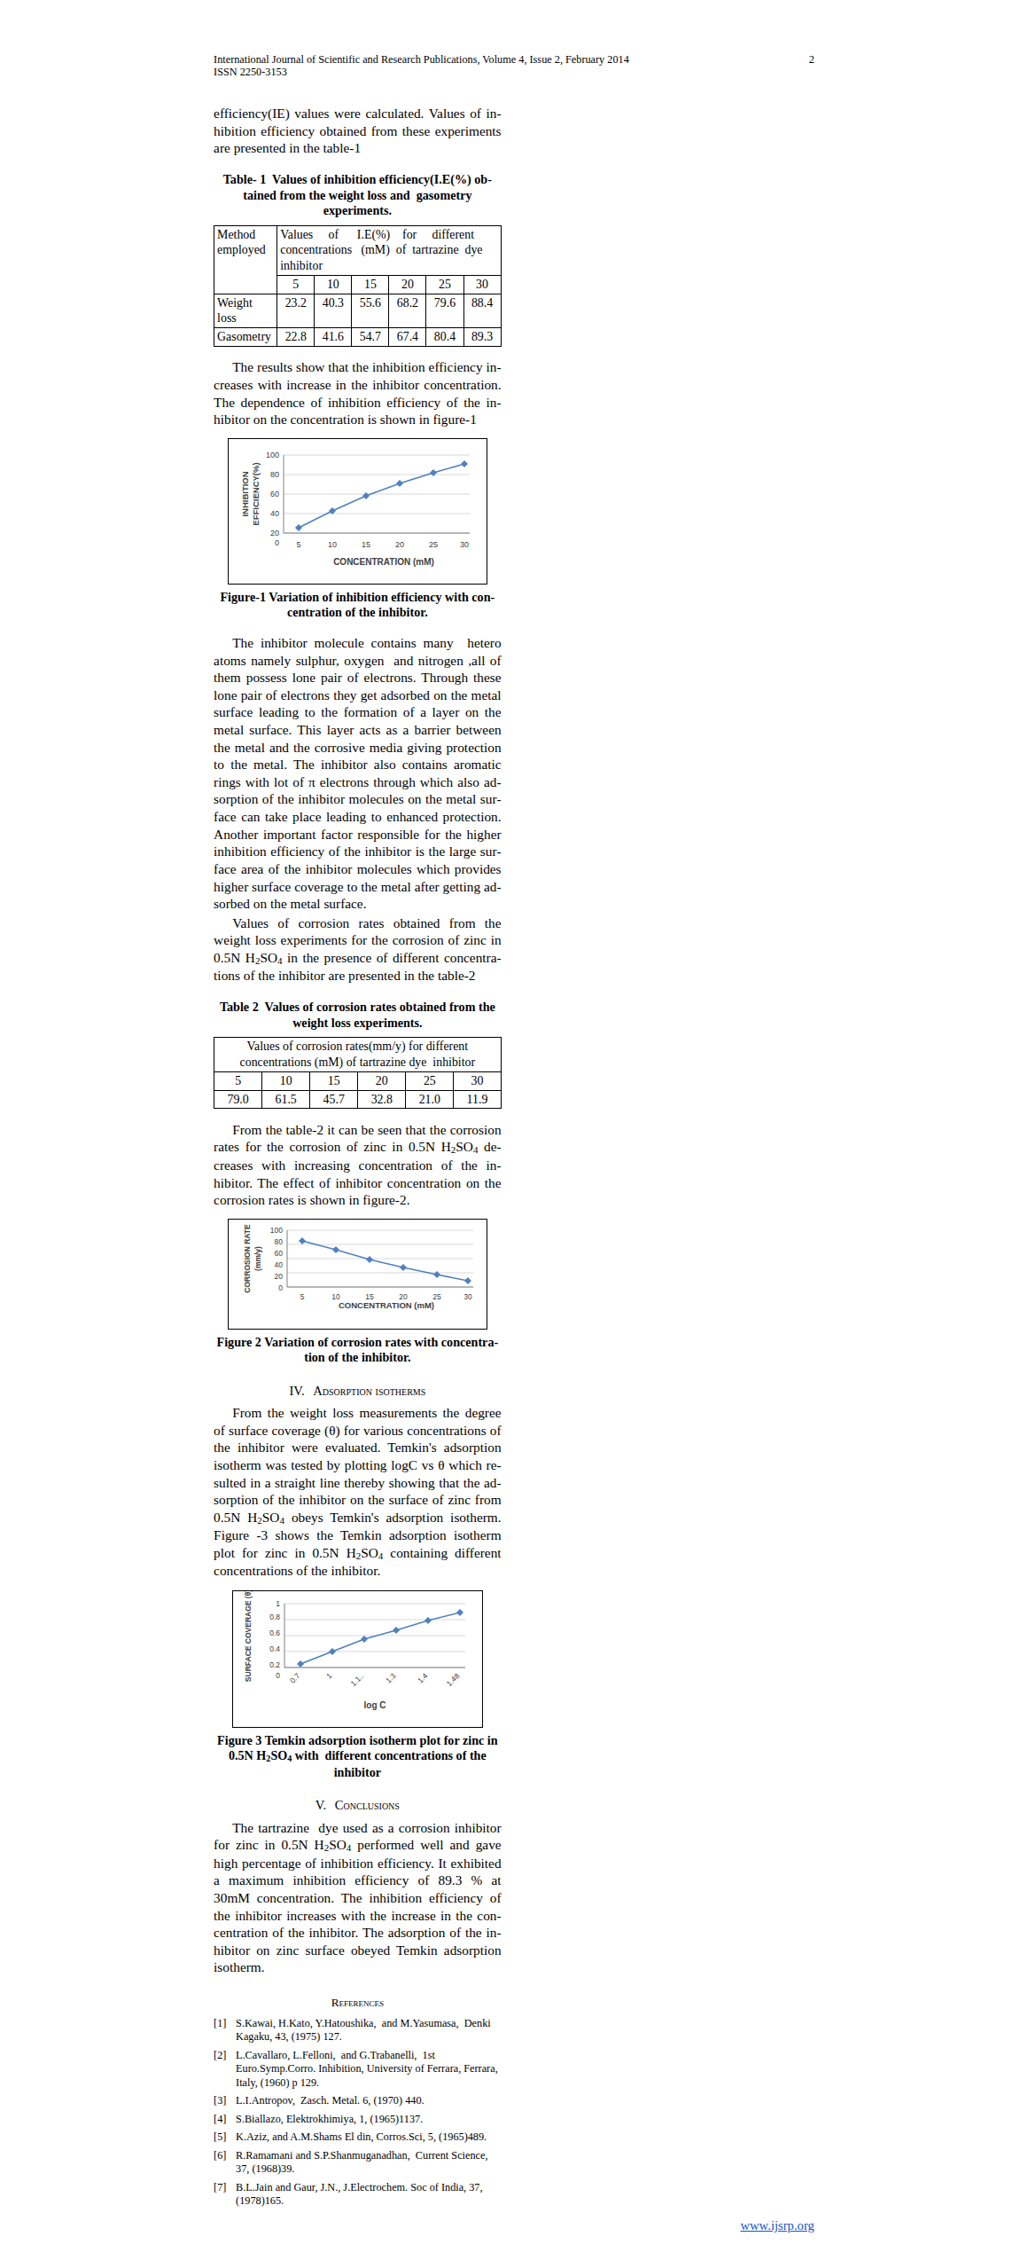International Journal of Scientific and Research Publications, Volume 4, Issue 2, February 2014
ISSN 2250-3153 2
efficiency(IE) values were calculated. Values of inhibition efficiency obtained from these experiments are presented in the table-1
Table- 1 Values of inhibition efficiency(I.E(%) obtained from the weight loss and gasometry experiments.
| Method employed | Values of I.E(%) for different concentrations (mM) of tartrazine dye inhibitor |
| 5 | 10 | 15 | 20 | 25 | 30 |
| Weight loss | 23.2 | 40.3 | 55.6 | 68.2 | 79.6 | 88.4 |
| Gasometry | 22.8 | 41.6 | 54.7 | 67.4 | 80.4 | 89.3 |
The results show that the inhibition efficiency increases with increase in the inhibitor concentration. The dependence of inhibition efficiency of the inhibitor on the concentration is shown in figure-1
100 80 60 40 20 0 5 10 15 20 25 30 CONCENTRATION (mM) INHIBITION EFFICIENCY(%)
Figure-1 Variation of inhibition efficiency with concentration of the inhibitor.
The inhibitor molecule contains many hetero atoms namely sulphur, oxygen and nitrogen ,all of them possess lone pair of electrons. Through these lone pair of electrons they get adsorbed on the metal surface leading to the formation of a layer on the metal surface. This layer acts as a barrier between the metal and the corrosive media giving protection to the metal. The inhibitor also contains aromatic rings with lot of π electrons through which also adsorption of the inhibitor molecules on the metal surface can take place leading to enhanced protection. Another important factor responsible for the higher inhibition efficiency of the inhibitor is the large surface area of the inhibitor molecules which provides higher surface coverage to the metal after getting adsorbed on the metal surface.
Values of corrosion rates obtained from the weight loss experiments for the corrosion of zinc in 0.5N H2SO4 in the presence of different concentrations of the inhibitor are presented in the table-2
Table 2 Values of corrosion rates obtained from the weight loss experiments.
| Values of corrosion rates(mm/y) for different concentrations (mM) of tartrazine dye inhibitor |
| 5 | 10 | 15 | 20 | 25 | 30 |
| 79.0 | 61.5 | 45.7 | 32.8 | 21.0 | 11.9 |
From the table-2 it can be seen that the corrosion rates for the corrosion of zinc in 0.5N H2SO4 decreases with increasing concentration of the inhibitor. The effect of inhibitor concentration on the corrosion rates is shown in figure-2.
100 80 60 40 20 0 5 10 15 20 25 30 CONCENTRATION (mM) CORROSION RATE (mm/y)
Figure 2 Variation of corrosion rates with concentration of the inhibitor.
IV. Adsorption isotherms
From the weight loss measurements the degree of surface coverage (θ) for various concentrations of the inhibitor were evaluated. Temkin's adsorption isotherm was tested by plotting logC vs θ which resulted in a straight line thereby showing that the adsorption of the inhibitor on the surface of zinc from 0.5N H2SO4 obeys Temkin's adsorption isotherm. Figure -3 shows the Temkin adsorption isotherm plot for zinc in 0.5N H2SO4 containing different concentrations of the inhibitor.
1 0.8 0.6 0.4 0.2 0 0.7 1 1.1.. 1.3 1.4 1.48 log C SURFACE COVERAGE (θ)
Figure 3 Temkin adsorption isotherm plot for zinc in 0.5N H2SO4 with different concentrations of the inhibitor
V. Conclusions
The tartrazine dye used as a corrosion inhibitor for zinc in 0.5N H2SO4 performed well and gave high percentage of inhibition efficiency. It exhibited a maximum inhibition efficiency of 89.3 % at 30mM concentration. The inhibition efficiency of the inhibitor increases with the increase in the concentration of the inhibitor. The adsorption of the inhibitor on zinc surface obeyed Temkin adsorption isotherm.
References
[1]
S.Kawai, H.Kato, Y.Hatoushika, and M.Yasumasa, Denki Kagaku, 43, (1975) 127.
[2]
L.Cavallaro, L.Felloni, and G.Trabanelli, 1st Euro.Symp.Corro. Inhibition, University of Ferrara, Ferrara, Italy, (1960) p 129.
[3]
L.I.Antropov, Zasch. Metal. 6, (1970) 440.
[4]
S.Biallazo, Elektrokhimiya, 1, (1965)1137.
[5]
K.Aziz, and A.M.Shams El din, Corros.Sci, 5, (1965)489.
[6]
R.Ramamani and S.P.Shanmuganadhan, Current Science, 37, (1968)39.
[7]
B.L.Jain and Gaur, J.N., J.Electrochem. Soc of India, 37, (1978)165.
www.ijsrp.org